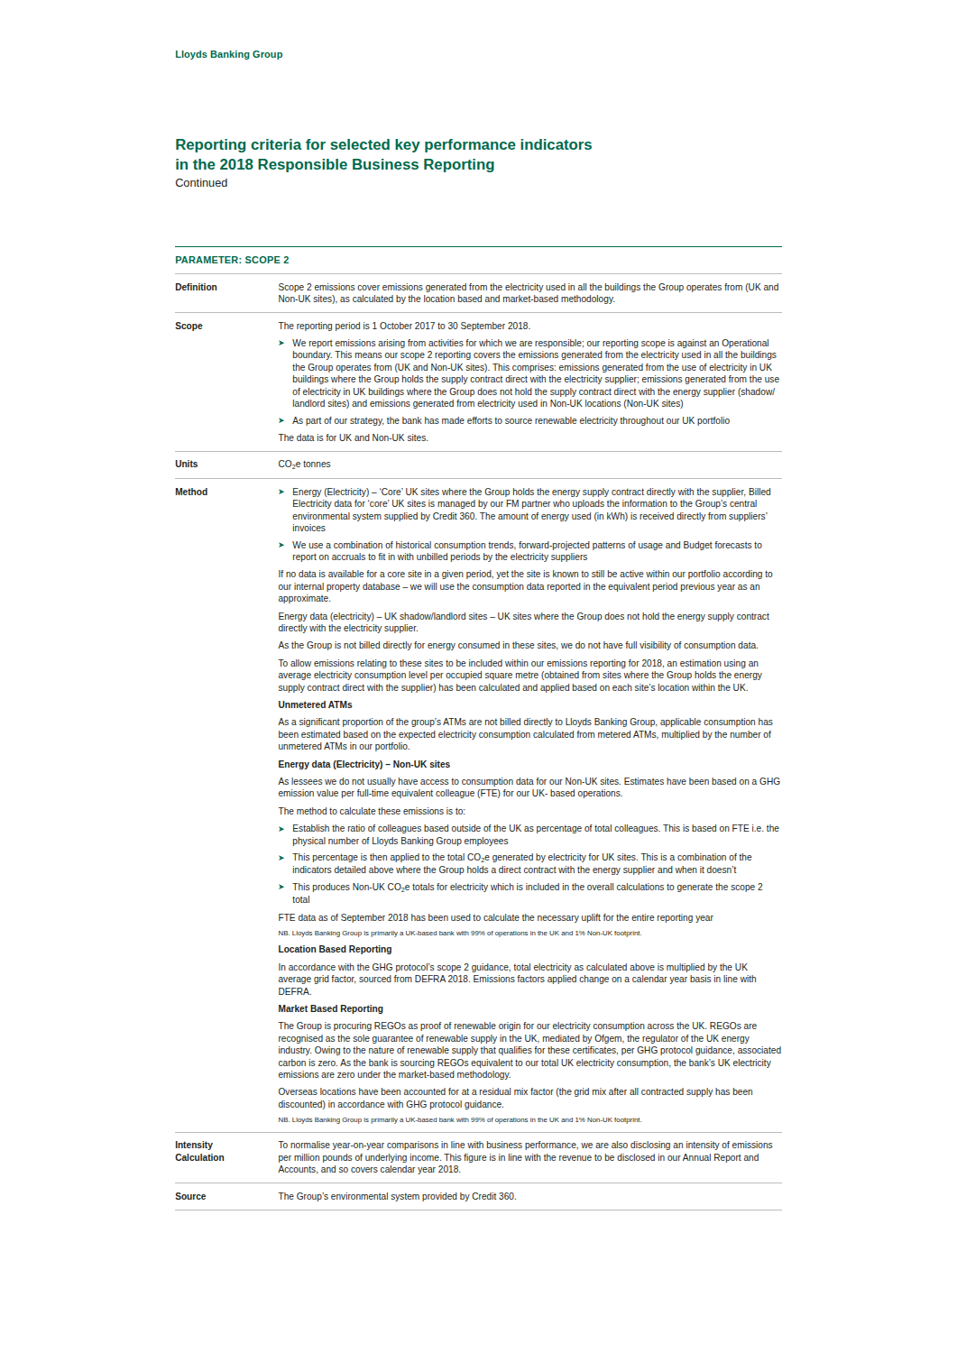Lloyds Banking Group
Reporting criteria for selected key performance indicators
in the 2018 Responsible Business Reporting
Continued
| PARAMETER: SCOPE 2 |
| Definition | Scope 2 emissions cover emissions generated from the electricity used in all the buildings the Group operates from (UK and Non-UK sites), as calculated by the location based and market-based methodology. |
| Scope | The reporting period is 1 October 2017 to 30 September 2018. We report emissions arising from activities for which we are responsible; our reporting scope is against an Operational boundary. This means our scope 2 reporting covers the emissions generated from the electricity used in all the buildings the Group operates from (UK and Non-UK sites). This comprises: emissions generated from the use of electricity in UK buildings where the Group holds the supply contract direct with the electricity supplier; emissions generated from the use of electricity in UK buildings where the Group does not hold the supply contract direct with the energy supplier (shadow/ landlord sites) and emissions generated from electricity used in Non-UK locations (Non-UK sites) As part of our strategy, the bank has made efforts to source renewable electricity throughout our UK portfolio The data is for UK and Non-UK sites. |
| Units | CO 2 e tonnes |
| Method | Energy (Electricity) – ‘Core’ UK sites where the Group holds the energy supply contract directly with the supplier, Billed Electricity data for ‘core’ UK sites is managed by our FM partner who uploads the information to the Group’s central environmental system supplied by Credit 360. The amount of energy used (in kWh) is received directly from suppliers’ invoices We use a combination of historical consumption trends, forward-projected patterns of usage and Budget forecasts to report on accruals to fit in with unbilled periods by the electricity suppliers If no data is available for a core site in a given period, yet the site is known to still be active within our portfolio according to our internal property database – we will use the consumption data reported in the equivalent period previous year as an approximate. Energy data (electricity) – UK shadow/landlord sites – UK sites where the Group does not hold the energy supply contract directly with the electricity supplier. As the Group is not billed directly for energy consumed in these sites, we do not have full visibility of consumption data. To allow emissions relating to these sites to be included within our emissions reporting for 2018, an estimation using an average electricity consumption level per occupied square metre (obtained from sites where the Group holds the energy supply contract direct with the supplier) has been calculated and applied based on each site’s location within the UK. Unmetered ATMs As a significant proportion of the group’s ATMs are not billed directly to Lloyds Banking Group, applicable consumption has been estimated based on the expected electricity consumption calculated from metered ATMs, multiplied by the number of unmetered ATMs in our portfolio. Energy data (Electricity) – Non-UK sites As lessees we do not usually have access to consumption data for our Non-UK sites. Estimates have been based on a GHG emission value per full-time equivalent colleague (FTE) for our UK- based operations. The method to calculate these emissions is to: Establish the ratio of colleagues based outside of the UK as percentage of total colleagues. This is based on FTE i.e. the physical number of Lloyds Banking Group employees This percentage is then applied to the total CO 2 e generated by electricity for UK sites. This is a combination of the indicators detailed above where the Group holds a direct contract with the energy supplier and when it doesn’t This produces Non-UK CO 2 e totals for electricity which is included in the overall calculations to generate the scope 2 total FTE data as of September 2018 has been used to calculate the necessary uplift for the entire reporting year NB. Lloyds Banking Group is primarily a UK-based bank with 99% of operations in the UK and 1% Non-UK footprint. Location Based Reporting In accordance with the GHG protocol’s scope 2 guidance, total electricity as calculated above is multiplied by the UK average grid factor, sourced from DEFRA 2018. Emissions factors applied change on a calendar year basis in line with DEFRA. Market Based Reporting The Group is procuring REGOs as proof of renewable origin for our electricity consumption across the UK. REGOs are recognised as the sole guarantee of renewable supply in the UK, mediated by Ofgem, the regulator of the UK energy industry. Owing to the nature of renewable supply that qualifies for these certificates, per GHG protocol guidance, associated carbon is zero. As the bank is sourcing REGOs equivalent to our total UK electricity consumption, the bank’s UK electricity emissions are zero under the market-based methodology. Overseas locations have been accounted for at a residual mix factor (the grid mix after all contracted supply has been discounted) in accordance with GHG protocol guidance. NB. Lloyds Banking Group is primarily a UK-based bank with 99% of operations in the UK and 1% Non-UK footprint. |
| Intensity Calculation | To normalise year-on-year comparisons in line with business performance, we are also disclosing an intensity of emissions per million pounds of underlying income. This figure is in line with the revenue to be disclosed in our Annual Report and Accounts, and so covers calendar year 2018. |
| Source | The Group’s environmental system provided by Credit 360. |